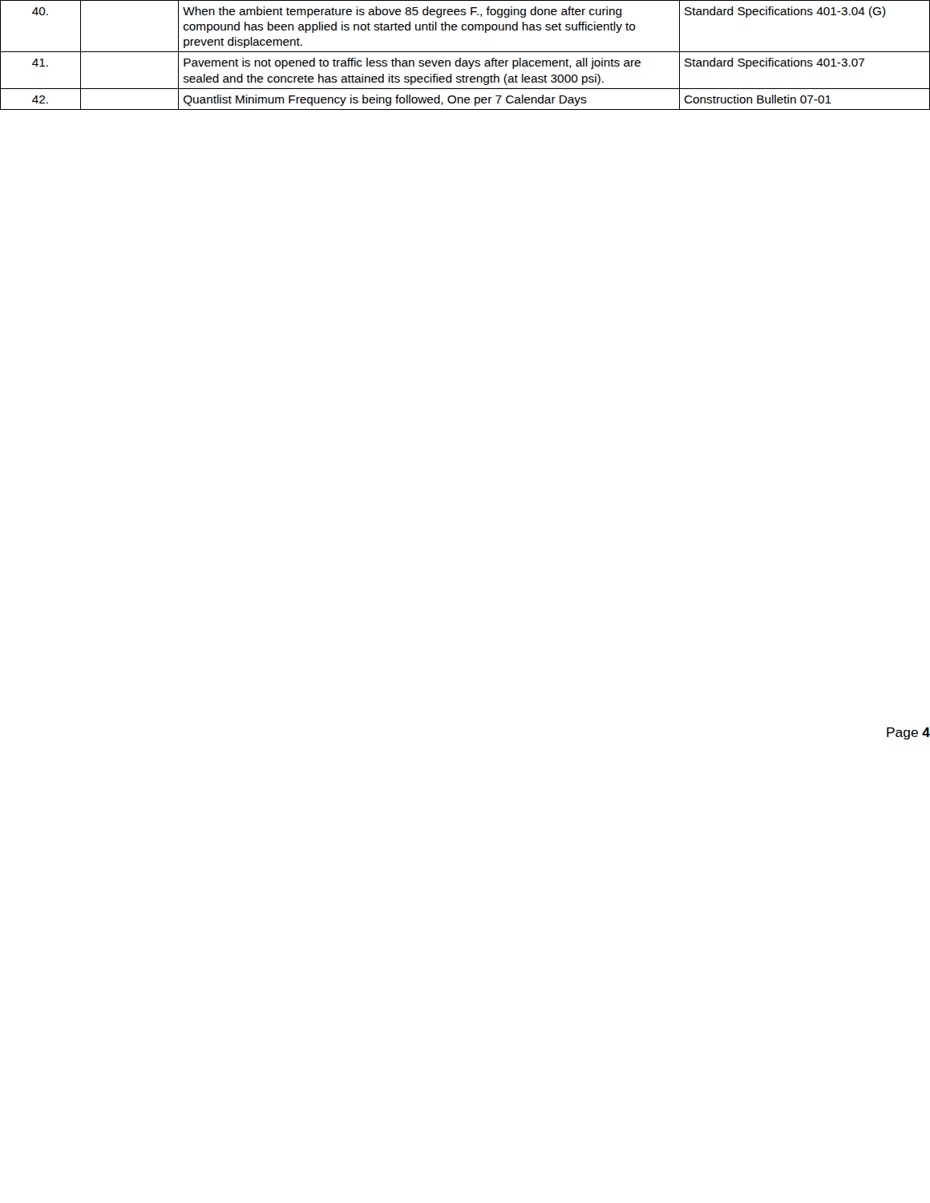| 40. | | When the ambient temperature is above 85 degrees F., fogging done after curing compound has been applied is not started until the compound has set sufficiently to prevent displacement. | Standard Specifications 401-3.04 (G) |
| 41. | | Pavement is not opened to traffic less than seven days after placement, all joints are sealed and the concrete has attained its specified strength (at least 3000 psi). | Standard Specifications 401-3.07 |
| 42. | | Quantlist Minimum Frequency is being followed, One per 7 Calendar Days | Construction Bulletin 07-01 |
Page 4